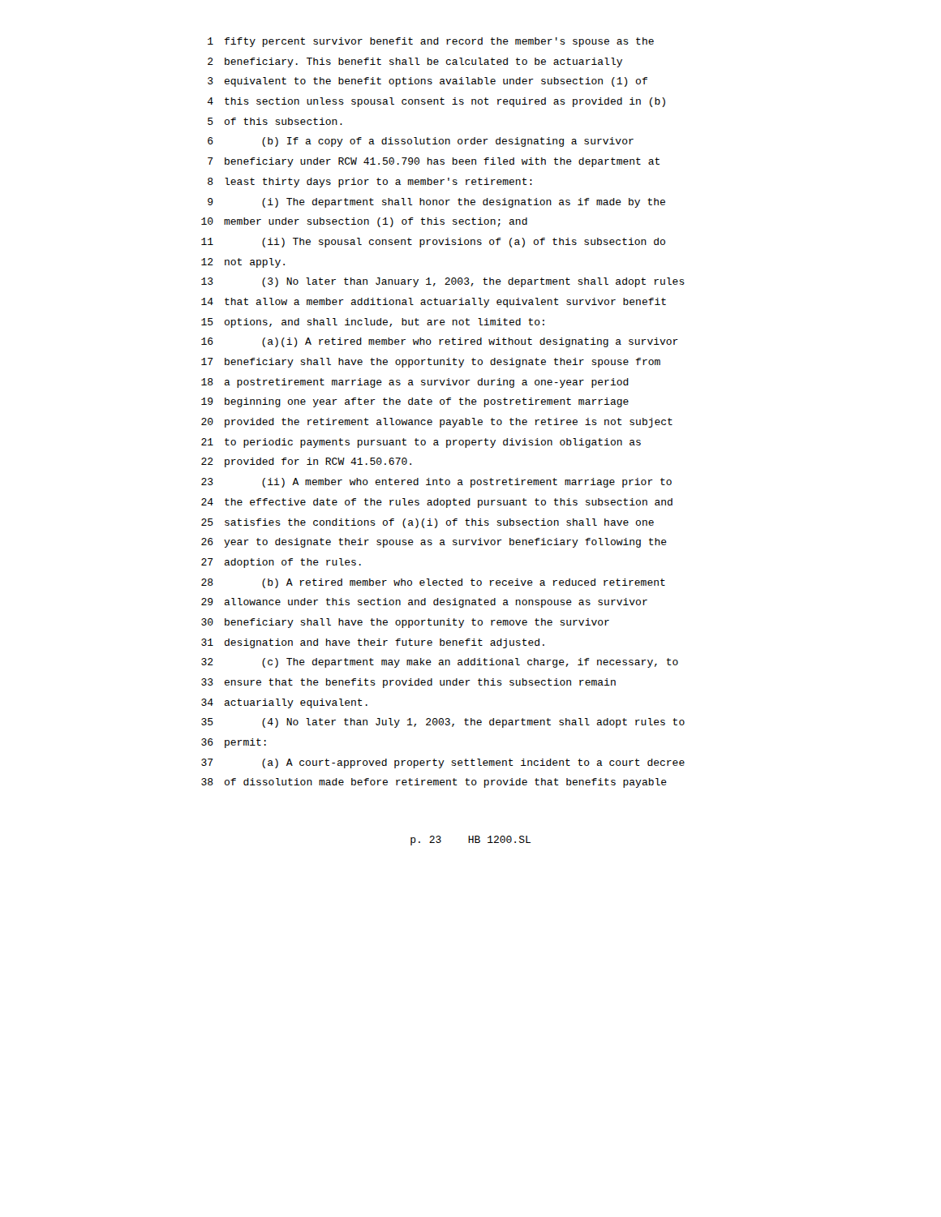fifty percent survivor benefit and record the member's spouse as the
beneficiary. This benefit shall be calculated to be actuarially
equivalent to the benefit options available under subsection (1) of
this section unless spousal consent is not required as provided in (b)
of this subsection.
(b) If a copy of a dissolution order designating a survivor
beneficiary under RCW 41.50.790 has been filed with the department at
least thirty days prior to a member's retirement:
(i) The department shall honor the designation as if made by the
member under subsection (1) of this section; and
(ii) The spousal consent provisions of (a) of this subsection do
not apply.
(3) No later than January 1, 2003, the department shall adopt rules
that allow a member additional actuarially equivalent survivor benefit
options, and shall include, but are not limited to:
(a)(i) A retired member who retired without designating a survivor
beneficiary shall have the opportunity to designate their spouse from
a postretirement marriage as a survivor during a one-year period
beginning one year after the date of the postretirement marriage
provided the retirement allowance payable to the retiree is not subject
to periodic payments pursuant to a property division obligation as
provided for in RCW 41.50.670.
(ii) A member who entered into a postretirement marriage prior to
the effective date of the rules adopted pursuant to this subsection and
satisfies the conditions of (a)(i) of this subsection shall have one
year to designate their spouse as a survivor beneficiary following the
adoption of the rules.
(b) A retired member who elected to receive a reduced retirement
allowance under this section and designated a nonspouse as survivor
beneficiary shall have the opportunity to remove the survivor
designation and have their future benefit adjusted.
(c) The department may make an additional charge, if necessary, to
ensure that the benefits provided under this subsection remain
actuarially equivalent.
(4) No later than July 1, 2003, the department shall adopt rules to
permit:
(a) A court-approved property settlement incident to a court decree
of dissolution made before retirement to provide that benefits payable
p. 23 HB 1200.SL